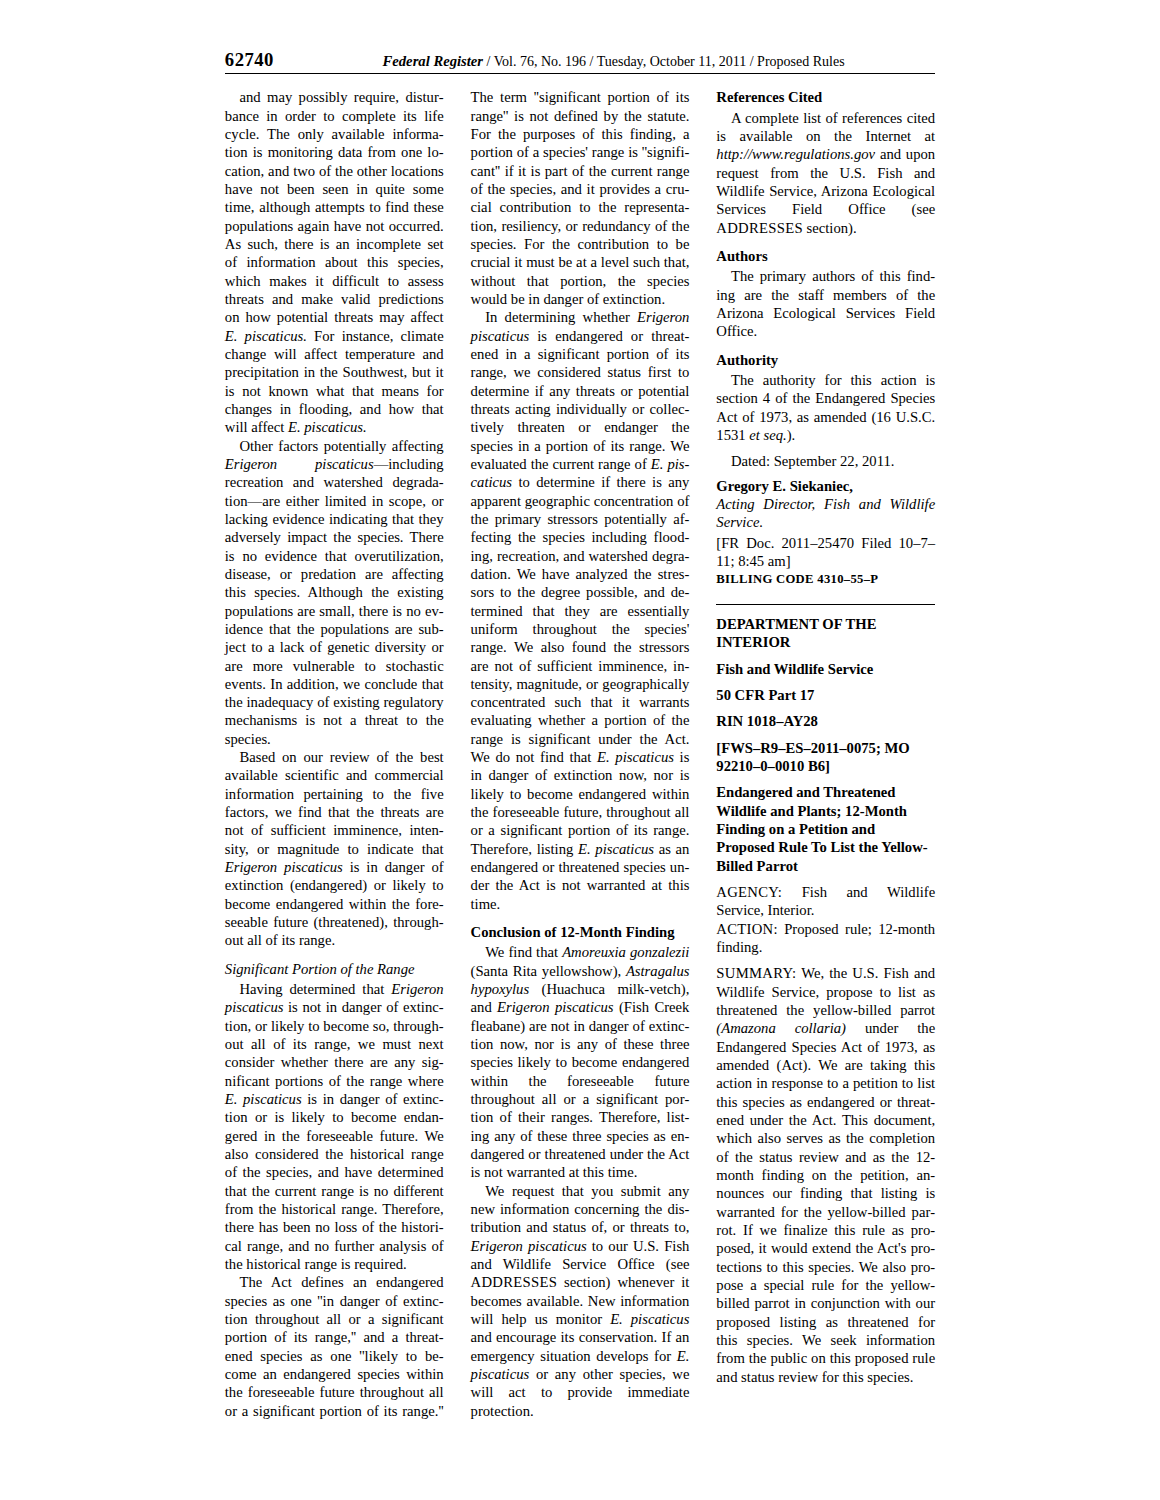62740
Federal Register / Vol. 76, No. 196 / Tuesday, October 11, 2011 / Proposed Rules
and may possibly require, disturbance in order to complete its life cycle. The only available information is monitoring data from one location, and two of the other locations have not been seen in quite some time, although attempts to find these populations again have not occurred. As such, there is an incomplete set of information about this species, which makes it difficult to assess threats and make valid predictions on how potential threats may affect E. piscaticus. For instance, climate change will affect temperature and precipitation in the Southwest, but it is not known what that means for changes in flooding, and how that will affect E. piscaticus.
Other factors potentially affecting Erigeron piscaticus—including recreation and watershed degradation—are either limited in scope, or lacking evidence indicating that they adversely impact the species. There is no evidence that overutilization, disease, or predation are affecting this species. Although the existing populations are small, there is no evidence that the populations are subject to a lack of genetic diversity or are more vulnerable to stochastic events. In addition, we conclude that the inadequacy of existing regulatory mechanisms is not a threat to the species.
Based on our review of the best available scientific and commercial information pertaining to the five factors, we find that the threats are not of sufficient imminence, intensity, or magnitude to indicate that Erigeron piscaticus is in danger of extinction (endangered) or likely to become endangered within the foreseeable future (threatened), throughout all of its range.
Significant Portion of the Range
Having determined that Erigeron piscaticus is not in danger of extinction, or likely to become so, throughout all of its range, we must next consider whether there are any significant portions of the range where E. piscaticus is in danger of extinction or is likely to become endangered in the foreseeable future. We also considered the historical range of the species, and have determined that the current range is no different from the historical range. Therefore, there has been no loss of the historical range, and no further analysis of the historical range is required.
The Act defines an endangered species as one ''in danger of extinction throughout all or a significant portion of its range,'' and a threatened species as one ''likely to become an endangered species within the foreseeable future throughout all or a significant portion of its range.'' The term ''significant portion of its range'' is not defined by the statute. For the purposes of this finding, a portion of a species' range is ''significant'' if it is part of the current range of the species, and it provides a crucial contribution to the representation, resiliency, or redundancy of the species. For the contribution to be crucial it must be at a level such that, without that portion, the species would be in danger of extinction.
In determining whether Erigeron piscaticus is endangered or threatened in a significant portion of its range, we considered status first to determine if any threats or potential threats acting individually or collectively threaten or endanger the species in a portion of its range. We evaluated the current range of E. piscaticus to determine if there is any apparent geographic concentration of the primary stressors potentially affecting the species including flooding, recreation, and watershed degradation. We have analyzed the stressors to the degree possible, and determined that they are essentially uniform throughout the species' range. We also found the stressors are not of sufficient imminence, intensity, magnitude, or geographically concentrated such that it warrants evaluating whether a portion of the range is significant under the Act. We do not find that E. piscaticus is in danger of extinction now, nor is likely to become endangered within the foreseeable future, throughout all or a significant portion of its range. Therefore, listing E. piscaticus as an endangered or threatened species under the Act is not warranted at this time.
Conclusion of 12-Month Finding
We find that Amoreuxia gonzalezii (Santa Rita yellowshow), Astragalus hypoxylus (Huachuca milk-vetch), and Erigeron piscaticus (Fish Creek fleabane) are not in danger of extinction now, nor is any of these three species likely to become endangered within the foreseeable future throughout all or a significant portion of their ranges. Therefore, listing any of these three species as endangered or threatened under the Act is not warranted at this time.
We request that you submit any new information concerning the distribution and status of, or threats to, Erigeron piscaticus to our U.S. Fish and Wildlife Service Office (see ADDRESSES section) whenever it becomes available. New information will help us monitor E. piscaticus and encourage its conservation. If an emergency situation develops for E. piscaticus or any other species, we will act to provide immediate protection.
References Cited
A complete list of references cited is available on the Internet at http://www.regulations.gov and upon request from the U.S. Fish and Wildlife Service, Arizona Ecological Services Field Office (see ADDRESSES section).
Authors
The primary authors of this finding are the staff members of the Arizona Ecological Services Field Office.
Authority
The authority for this action is section 4 of the Endangered Species Act of 1973, as amended (16 U.S.C. 1531 et seq.).
Dated: September 22, 2011.
Gregory E. Siekaniec,
Acting Director, Fish and Wildlife Service.
[FR Doc. 2011–25470 Filed 10–7–11; 8:45 am]
BILLING CODE 4310–55–P
DEPARTMENT OF THE INTERIOR
Fish and Wildlife Service
50 CFR Part 17
RIN 1018–AY28
[FWS–R9–ES–2011–0075; MO 92210–0–0010 B6]
Endangered and Threatened Wildlife and Plants; 12-Month Finding on a Petition and Proposed Rule To List the Yellow-Billed Parrot
AGENCY: Fish and Wildlife Service, Interior.
ACTION: Proposed rule; 12-month finding.
SUMMARY: We, the U.S. Fish and Wildlife Service, propose to list as threatened the yellow-billed parrot (Amazona collaria) under the Endangered Species Act of 1973, as amended (Act). We are taking this action in response to a petition to list this species as endangered or threatened under the Act. This document, which also serves as the completion of the status review and as the 12-month finding on the petition, announces our finding that listing is warranted for the yellow-billed parrot. If we finalize this rule as proposed, it would extend the Act's protections to this species. We also propose a special rule for the yellow-billed parrot in conjunction with our proposed listing as threatened for this species. We seek information from the public on this proposed rule and status review for this species.